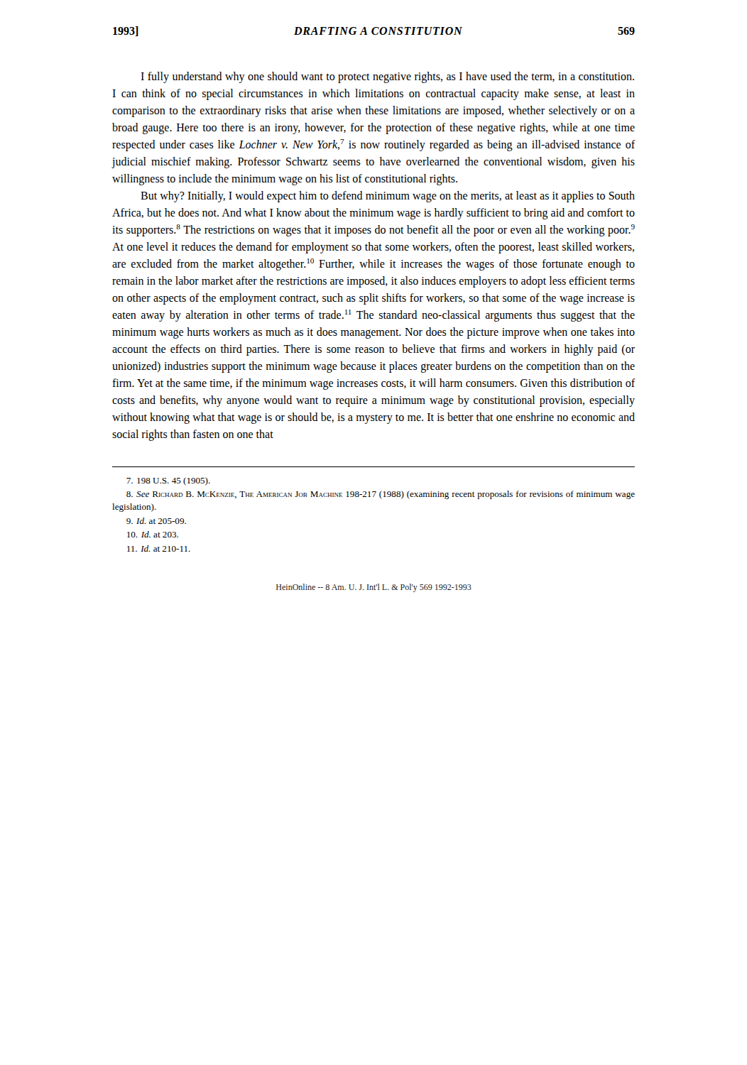1993] DRAFTING A CONSTITUTION 569
I fully understand why one should want to protect negative rights, as I have used the term, in a constitution. I can think of no special circumstances in which limitations on contractual capacity make sense, at least in comparison to the extraordinary risks that arise when these limitations are imposed, whether selectively or on a broad gauge. Here too there is an irony, however, for the protection of these negative rights, while at one time respected under cases like Lochner v. New York,7 is now routinely regarded as being an ill-advised instance of judicial mischief making. Professor Schwartz seems to have overlearned the conventional wisdom, given his willingness to include the minimum wage on his list of constitutional rights.
But why? Initially, I would expect him to defend minimum wage on the merits, at least as it applies to South Africa, but he does not. And what I know about the minimum wage is hardly sufficient to bring aid and comfort to its supporters.8 The restrictions on wages that it imposes do not benefit all the poor or even all the working poor.9 At one level it reduces the demand for employment so that some workers, often the poorest, least skilled workers, are excluded from the market altogether.10 Further, while it increases the wages of those fortunate enough to remain in the labor market after the restrictions are imposed, it also induces employers to adopt less efficient terms on other aspects of the employment contract, such as split shifts for workers, so that some of the wage increase is eaten away by alteration in other terms of trade.11 The standard neo-classical arguments thus suggest that the minimum wage hurts workers as much as it does management. Nor does the picture improve when one takes into account the effects on third parties. There is some reason to believe that firms and workers in highly paid (or unionized) industries support the minimum wage because it places greater burdens on the competition than on the firm. Yet at the same time, if the minimum wage increases costs, it will harm consumers. Given this distribution of costs and benefits, why anyone would want to require a minimum wage by constitutional provision, especially without knowing what that wage is or should be, is a mystery to me. It is better that one enshrine no economic and social rights than fasten on one that
7. 198 U.S. 45 (1905).
8. See Richard B. McKenzie, The American Job Machine 198-217 (1988) (examining recent proposals for revisions of minimum wage legislation).
9. Id. at 205-09.
10. Id. at 203.
11. Id. at 210-11.
HeinOnline -- 8 Am. U. J. Int'l L. & Pol'y 569 1992-1993